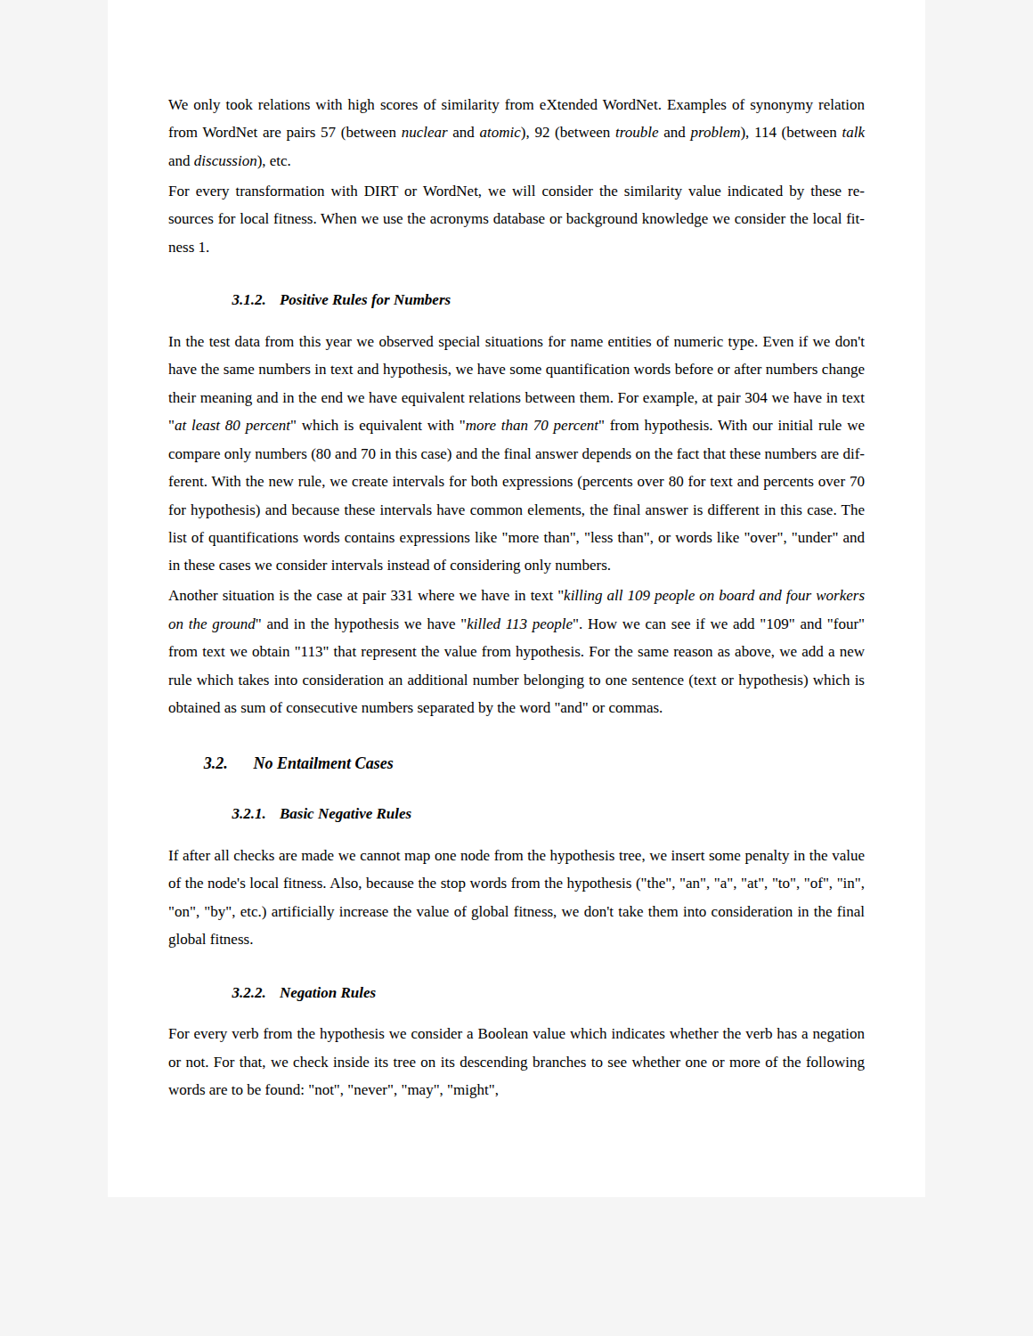We only took relations with high scores of similarity from eXtended WordNet. Examples of synonymy relation from WordNet are pairs 57 (between nuclear and atomic), 92 (between trouble and problem), 114 (between talk and discussion), etc.
For every transformation with DIRT or WordNet, we will consider the similarity value indicated by these resources for local fitness. When we use the acronyms database or background knowledge we consider the local fitness 1.
3.1.2. Positive Rules for Numbers
In the test data from this year we observed special situations for name entities of numeric type. Even if we don't have the same numbers in text and hypothesis, we have some quantification words before or after numbers change their meaning and in the end we have equivalent relations between them. For example, at pair 304 we have in text "at least 80 percent" which is equivalent with "more than 70 percent" from hypothesis. With our initial rule we compare only numbers (80 and 70 in this case) and the final answer depends on the fact that these numbers are different. With the new rule, we create intervals for both expressions (percents over 80 for text and percents over 70 for hypothesis) and because these intervals have common elements, the final answer is different in this case. The list of quantifications words contains expressions like "more than", "less than", or words like "over", "under" and in these cases we consider intervals instead of considering only numbers.
Another situation is the case at pair 331 where we have in text "killing all 109 people on board and four workers on the ground" and in the hypothesis we have "killed 113 people". How we can see if we add "109" and "four" from text we obtain "113" that represent the value from hypothesis. For the same reason as above, we add a new rule which takes into consideration an additional number belonging to one sentence (text or hypothesis) which is obtained as sum of consecutive numbers separated by the word "and" or commas.
3.2. No Entailment Cases
3.2.1. Basic Negative Rules
If after all checks are made we cannot map one node from the hypothesis tree, we insert some penalty in the value of the node's local fitness. Also, because the stop words from the hypothesis ("the", "an", "a", "at", "to", "of", "in", "on", "by", etc.) artificially increase the value of global fitness, we don't take them into consideration in the final global fitness.
3.2.2. Negation Rules
For every verb from the hypothesis we consider a Boolean value which indicates whether the verb has a negation or not. For that, we check inside its tree on its descending branches to see whether one or more of the following words are to be found: "not", "never", "may", "might",